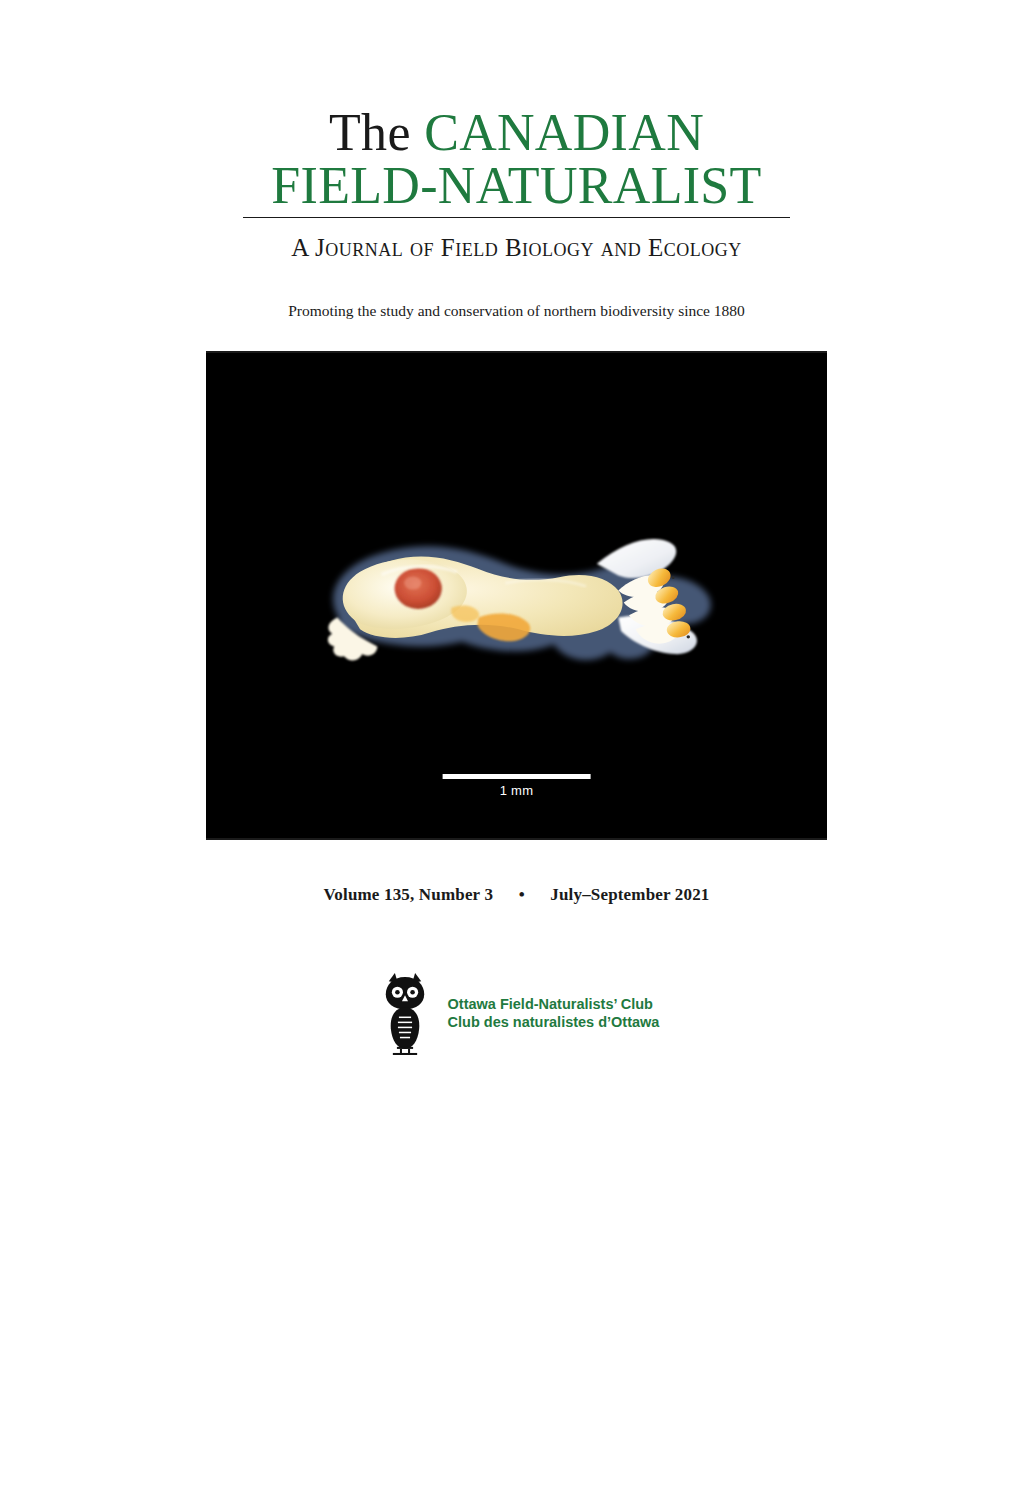The CANADIAN FIELD-NATURALIST
A Journal of Field Biology and Ecology
Promoting the study and conservation of northern biodiversity since 1880
1 mm
Volume 135, Number 3 • July–September 2021
Ottawa Field-Naturalists’ Club
Club des naturalistes d’Ottawa